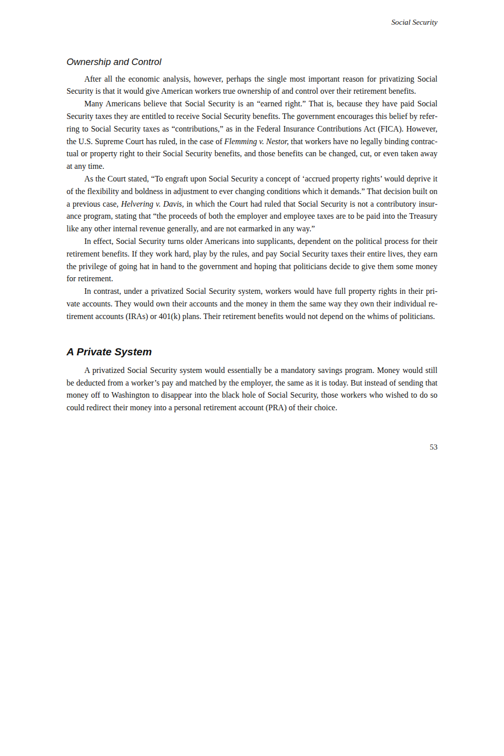Social Security
Ownership and Control
After all the economic analysis, however, perhaps the single most important reason for privatizing Social Security is that it would give American workers true ownership of and control over their retirement benefits.
Many Americans believe that Social Security is an “earned right.” That is, because they have paid Social Security taxes they are entitled to receive Social Security benefits. The government encourages this belief by referring to Social Security taxes as “contributions,” as in the Federal Insurance Contributions Act (FICA). However, the U.S. Supreme Court has ruled, in the case of Flemming v. Nestor, that workers have no legally binding contractual or property right to their Social Security benefits, and those benefits can be changed, cut, or even taken away at any time.
As the Court stated, “To engraft upon Social Security a concept of ‘accrued property rights’ would deprive it of the flexibility and boldness in adjustment to ever changing conditions which it demands.” That decision built on a previous case, Helvering v. Davis, in which the Court had ruled that Social Security is not a contributory insurance program, stating that “the proceeds of both the employer and employee taxes are to be paid into the Treasury like any other internal revenue generally, and are not earmarked in any way.”
In effect, Social Security turns older Americans into supplicants, dependent on the political process for their retirement benefits. If they work hard, play by the rules, and pay Social Security taxes their entire lives, they earn the privilege of going hat in hand to the government and hoping that politicians decide to give them some money for retirement.
In contrast, under a privatized Social Security system, workers would have full property rights in their private accounts. They would own their accounts and the money in them the same way they own their individual retirement accounts (IRAs) or 401(k) plans. Their retirement benefits would not depend on the whims of politicians.
A Private System
A privatized Social Security system would essentially be a mandatory savings program. Money would still be deducted from a worker’s pay and matched by the employer, the same as it is today. But instead of sending that money off to Washington to disappear into the black hole of Social Security, those workers who wished to do so could redirect their money into a personal retirement account (PRA) of their choice.
53